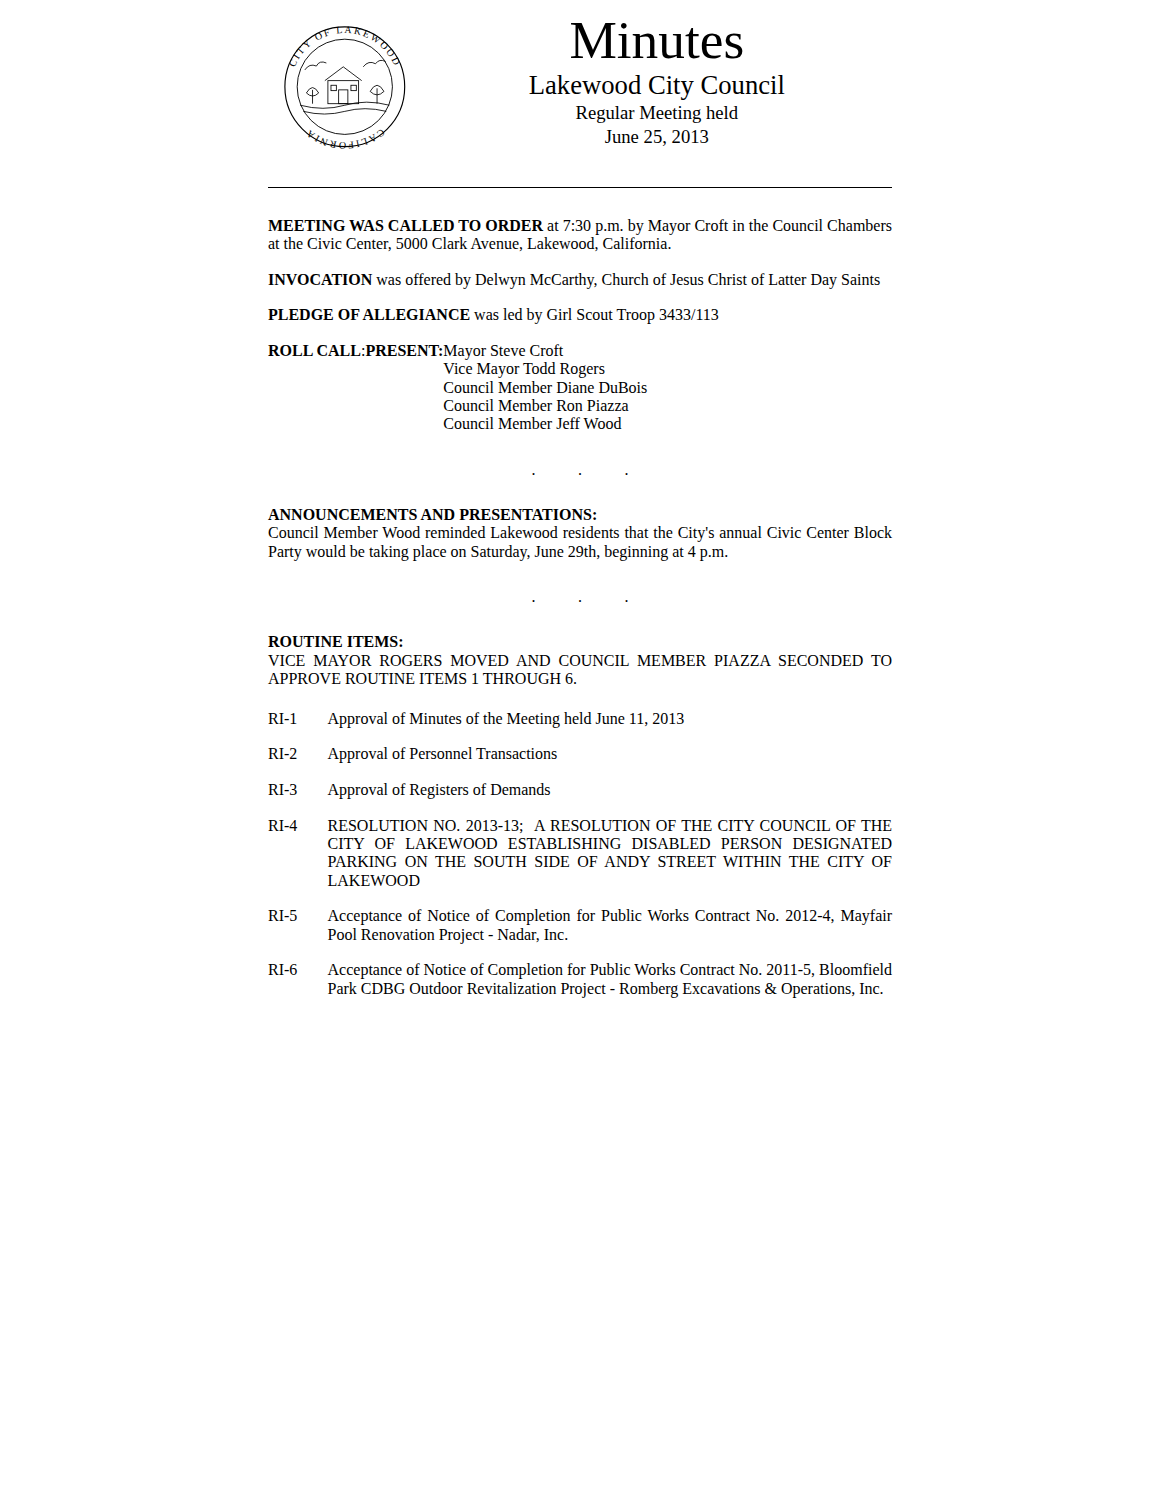CITY OF LAKEWOOD CALIFORNIA
Minutes
Lakewood City Council
Regular Meeting held
June 25, 2013
MEETING WAS CALLED TO ORDER at 7:30 p.m. by Mayor Croft in the Council Chambers at the Civic Center, 5000 Clark Avenue, Lakewood, California.
INVOCATION was offered by Delwyn McCarthy, Church of Jesus Christ of Latter Day Saints
PLEDGE OF ALLEGIANCE was led by Girl Scout Troop 3433/113
| ROLL CALL : | PRESENT: | Mayor Steve Croft |
| | | Vice Mayor Todd Rogers |
| | | Council Member Diane DuBois |
| | | Council Member Ron Piazza |
| | | Council Member Jeff Wood |
. . .
ANNOUNCEMENTS AND PRESENTATIONS:
Council Member Wood reminded Lakewood residents that the City's annual Civic Center Block Party would be taking place on Saturday, June 29th, beginning at 4 p.m.
. . .
ROUTINE ITEMS:
VICE MAYOR ROGERS MOVED AND COUNCIL MEMBER PIAZZA SECONDED TO APPROVE ROUTINE ITEMS 1 THROUGH 6.
RI-1
Approval of Minutes of the Meeting held June 11, 2013
RI-2
Approval of Personnel Transactions
RI-3
Approval of Registers of Demands
RI-4
RESOLUTION NO. 2013-13; A RESOLUTION OF THE CITY COUNCIL OF THE CITY OF LAKEWOOD ESTABLISHING DISABLED PERSON DESIGNATED PARKING ON THE SOUTH SIDE OF ANDY STREET WITHIN THE CITY OF LAKEWOOD
RI-5
Acceptance of Notice of Completion for Public Works Contract No. 2012-4, Mayfair Pool Renovation Project - Nadar, Inc.
RI-6
Acceptance of Notice of Completion for Public Works Contract No. 2011-5, Bloomfield Park CDBG Outdoor Revitalization Project - Romberg Excavations & Operations, Inc.